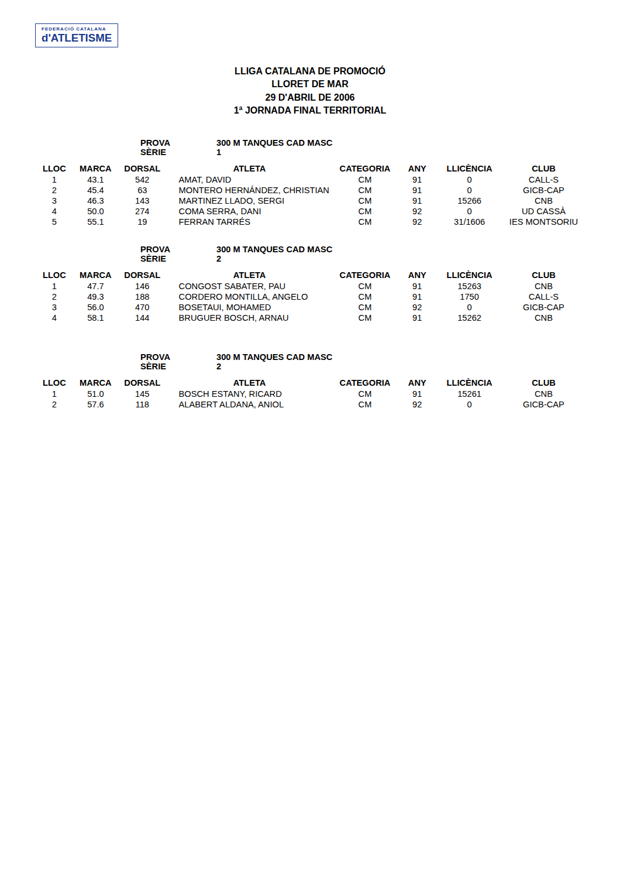FEDERACIÓ CATALANA d'ATLETISME
LLIGA CATALANA DE PROMOCIÓ
LLORET DE MAR
29 D'ABRIL DE 2006
1ª JORNADA FINAL TERRITORIAL
| PROVA | 300 M TANQUES CAD MASC |
| SÈRIE | 1 |
| LLOC | MARCA | DORSAL | ATLETA | CATEGORIA | ANY | LLICÈNCIA | CLUB |
| --- | --- | --- | --- | --- | --- | --- | --- |
| 1 | 43.1 | 542 | AMAT, DAVID | CM | 91 | 0 | CALL-S |
| 2 | 45.4 | 63 | MONTERO HERNÁNDEZ, CHRISTIAN | CM | 91 | 0 | GICB-CAP |
| 3 | 46.3 | 143 | MARTINEZ LLADO, SERGI | CM | 91 | 15266 | CNB |
| 4 | 50.0 | 274 | COMA SERRA, DANI | CM | 92 | 0 | UD CASSÀ |
| 5 | 55.1 | 19 | FERRAN TARRÉS | CM | 92 | 31/1606 | IES MONTSORIU |
| PROVA | 300 M TANQUES CAD MASC |
| SÈRIE | 2 |
| LLOC | MARCA | DORSAL | ATLETA | CATEGORIA | ANY | LLICÈNCIA | CLUB |
| --- | --- | --- | --- | --- | --- | --- | --- |
| 1 | 47.7 | 146 | CONGOST SABATER, PAU | CM | 91 | 15263 | CNB |
| 2 | 49.3 | 188 | CORDERO MONTILLA, ANGELO | CM | 91 | 1750 | CALL-S |
| 3 | 56.0 | 470 | BOSETAUI, MOHAMED | CM | 92 | 0 | GICB-CAP |
| 4 | 58.1 | 144 | BRUGUER BOSCH, ARNAU | CM | 91 | 15262 | CNB |
| PROVA | 300 M TANQUES CAD MASC |
| SÈRIE | 2 |
| LLOC | MARCA | DORSAL | ATLETA | CATEGORIA | ANY | LLICÈNCIA | CLUB |
| --- | --- | --- | --- | --- | --- | --- | --- |
| 1 | 51.0 | 145 | BOSCH ESTANY, RICARD | CM | 91 | 15261 | CNB |
| 2 | 57.6 | 118 | ALABERT ALDANA, ANIOL | CM | 92 | 0 | GICB-CAP |